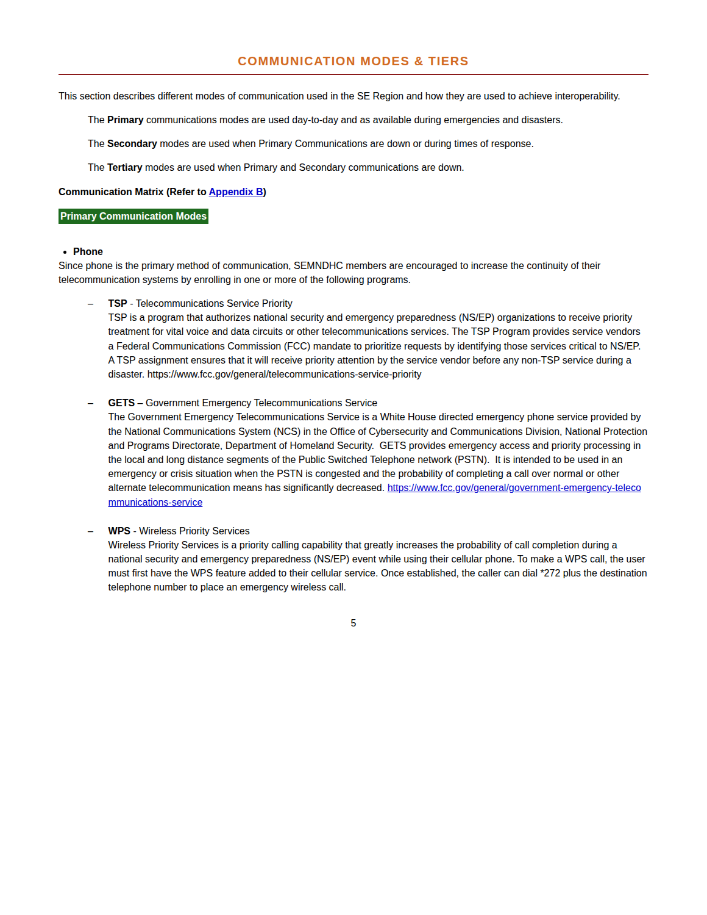COMMUNICATION MODES & TIERS
This section describes different modes of communication used in the SE Region and how they are used to achieve interoperability.
The Primary communications modes are used day-to-day and as available during emergencies and disasters.
The Secondary modes are used when Primary Communications are down or during times of response.
The Tertiary modes are used when Primary and Secondary communications are down.
Communication Matrix (Refer to Appendix B)
Primary Communication Modes
Phone
Since phone is the primary method of communication, SEMNDHC members are encouraged to increase the continuity of their telecommunication systems by enrolling in one or more of the following programs.
TSP - Telecommunications Service Priority
TSP is a program that authorizes national security and emergency preparedness (NS/EP) organizations to receive priority treatment for vital voice and data circuits or other telecommunications services. The TSP Program provides service vendors a Federal Communications Commission (FCC) mandate to prioritize requests by identifying those services critical to NS/EP. A TSP assignment ensures that it will receive priority attention by the service vendor before any non-TSP service during a disaster. https://www.fcc.gov/general/telecommunications-service-priority
GETS – Government Emergency Telecommunications Service
The Government Emergency Telecommunications Service is a White House directed emergency phone service provided by the National Communications System (NCS) in the Office of Cybersecurity and Communications Division, National Protection and Programs Directorate, Department of Homeland Security. GETS provides emergency access and priority processing in the local and long distance segments of the Public Switched Telephone network (PSTN). It is intended to be used in an emergency or crisis situation when the PSTN is congested and the probability of completing a call over normal or other alternate telecommunication means has significantly decreased. https://www.fcc.gov/general/government-emergency-telecommunications-service
WPS - Wireless Priority Services
Wireless Priority Services is a priority calling capability that greatly increases the probability of call completion during a national security and emergency preparedness (NS/EP) event while using their cellular phone. To make a WPS call, the user must first have the WPS feature added to their cellular service. Once established, the caller can dial *272 plus the destination telephone number to place an emergency wireless call.
5